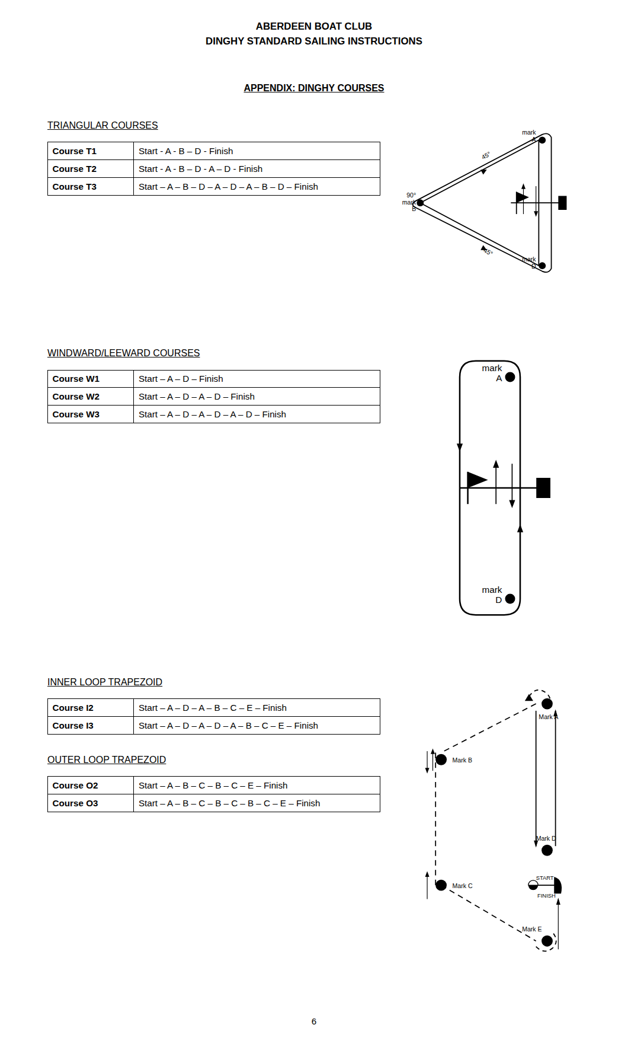ABERDEEN BOAT CLUB
DINGHY STANDARD SAILING INSTRUCTIONS
APPENDIX: DINGHY COURSES
TRIANGULAR COURSES
| Course T1 | Start - A - B – D - Finish |
| Course T2 | Start - A - B – D - A – D - Finish |
| Course T3 | Start – A – B – D – A – D – A – B – D – Finish |
mark A 90° mark B mark D 45° 45°
WINDWARD/LEEWARD COURSES
| Course W1 | Start – A – D – Finish |
| Course W2 | Start – A – D – A – D – Finish |
| Course W3 | Start – A – D – A – D – A – D – Finish |
mark A mark D
INNER LOOP TRAPEZOID
| Course I2 | Start – A – D – A – B – C – E – Finish |
| Course I3 | Start – A – D – A – D – A – B – C – E – Finish |
OUTER LOOP TRAPEZOID
| Course O2 | Start – A – B – C – B – C – E – Finish |
| Course O3 | Start – A – B – C – B – C – B – C – E – Finish |
Mark A Mark B Mark C Mark D START FINISH Mark E
6